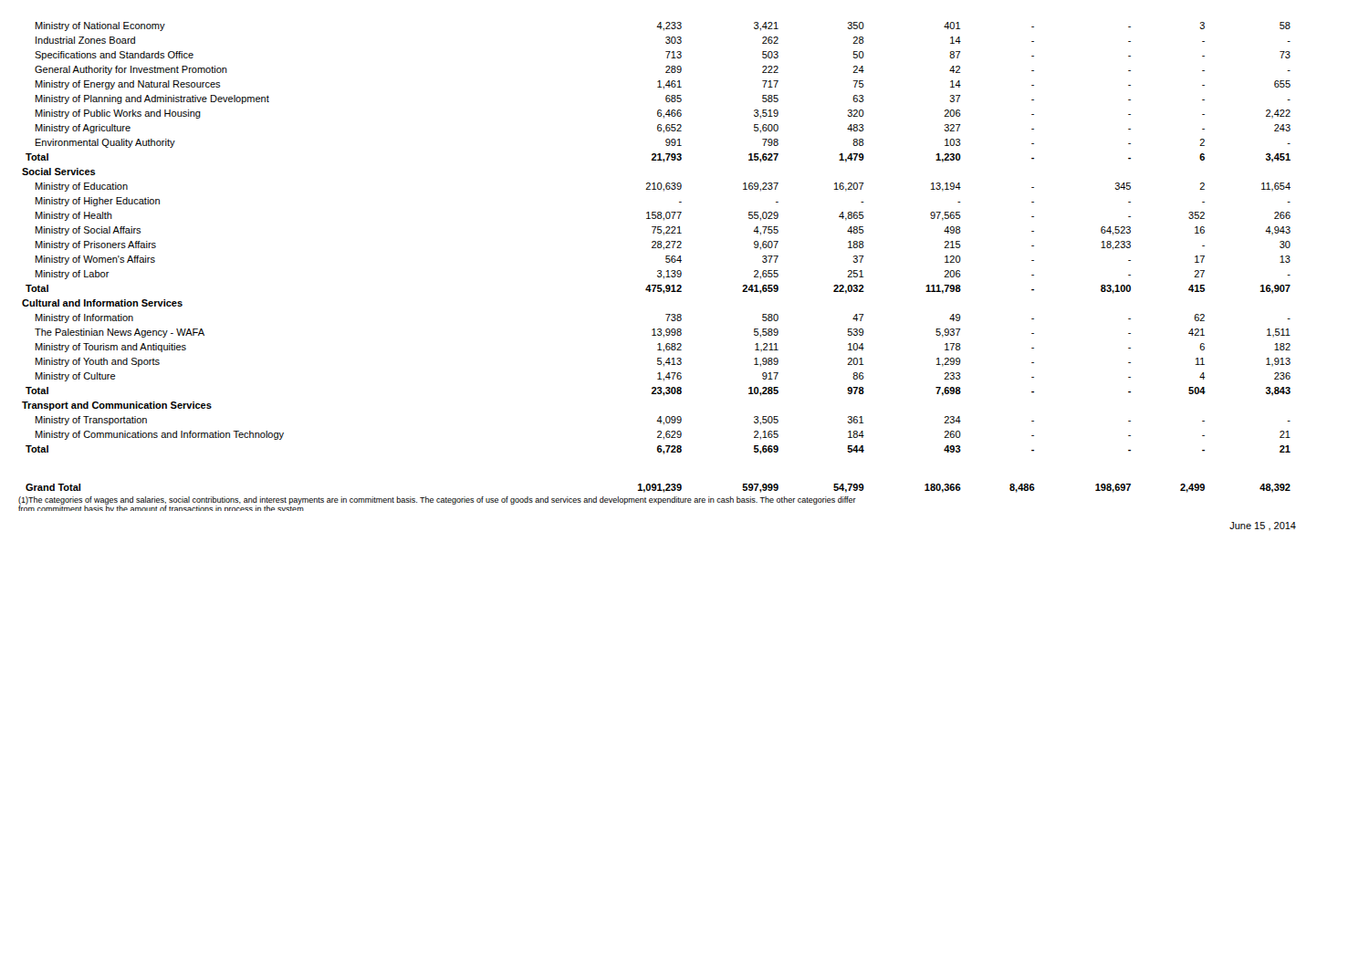| Ministry of National Economy | 4,233 | 3,421 | 350 | 401 | - | - | 3 | 58 |
| Industrial Zones Board | 303 | 262 | 28 | 14 | - | - | - | - |
| Specifications and Standards Office | 713 | 503 | 50 | 87 | - | - | - | 73 |
| General Authority for Investment Promotion | 289 | 222 | 24 | 42 | - | - | - | - |
| Ministry of Energy and Natural Resources | 1,461 | 717 | 75 | 14 | - | - | - | 655 |
| Ministry of Planning and Administrative Development | 685 | 585 | 63 | 37 | - | - | - | - |
| Ministry of Public Works and Housing | 6,466 | 3,519 | 320 | 206 | - | - | - | 2,422 |
| Ministry of Agriculture | 6,652 | 5,600 | 483 | 327 | - | - | - | 243 |
| Environmental Quality Authority | 991 | 798 | 88 | 103 | - | - | 2 | - |
| Total | 21,793 | 15,627 | 1,479 | 1,230 | - | - | 6 | 3,451 |
| Social Services |
| Ministry of Education | 210,639 | 169,237 | 16,207 | 13,194 | - | 345 | 2 | 11,654 |
| Ministry of Higher Education | - | - | - | - | - | - | - | - |
| Ministry of Health | 158,077 | 55,029 | 4,865 | 97,565 | - | - | 352 | 266 |
| Ministry of Social Affairs | 75,221 | 4,755 | 485 | 498 | - | 64,523 | 16 | 4,943 |
| Ministry of Prisoners Affairs | 28,272 | 9,607 | 188 | 215 | - | 18,233 | - | 30 |
| Ministry of Women's Affairs | 564 | 377 | 37 | 120 | - | - | 17 | 13 |
| Ministry of Labor | 3,139 | 2,655 | 251 | 206 | - | - | 27 | - |
| Total | 475,912 | 241,659 | 22,032 | 111,798 | - | 83,100 | 415 | 16,907 |
| Cultural and Information Services |
| Ministry of Information | 738 | 580 | 47 | 49 | - | - | 62 | - |
| The Palestinian News Agency - WAFA | 13,998 | 5,589 | 539 | 5,937 | - | - | 421 | 1,511 |
| Ministry of Tourism and Antiquities | 1,682 | 1,211 | 104 | 178 | - | - | 6 | 182 |
| Ministry of Youth and Sports | 5,413 | 1,989 | 201 | 1,299 | - | - | 11 | 1,913 |
| Ministry of Culture | 1,476 | 917 | 86 | 233 | - | - | 4 | 236 |
| Total | 23,308 | 10,285 | 978 | 7,698 | - | - | 504 | 3,843 |
| Transport and Communication Services |
| Ministry of Transportation | 4,099 | 3,505 | 361 | 234 | - | - | - | - |
| Ministry of Communications and Information Technology | 2,629 | 2,165 | 184 | 260 | - | - | - | 21 |
| Total | 6,728 | 5,669 | 544 | 493 | - | - | - | 21 |
| Grand Total | 1,091,239 | 597,999 | 54,799 | 180,366 | 8,486 | 198,697 | 2,499 | 48,392 |
(1)The categories of wages and salaries, social contributions, and interest payments are in commitment basis. The categories of use of goods and services and development expenditure are in cash basis. The other categories differ
from commitment basis by the amount of transactions in process in the system.
June 15 , 2014